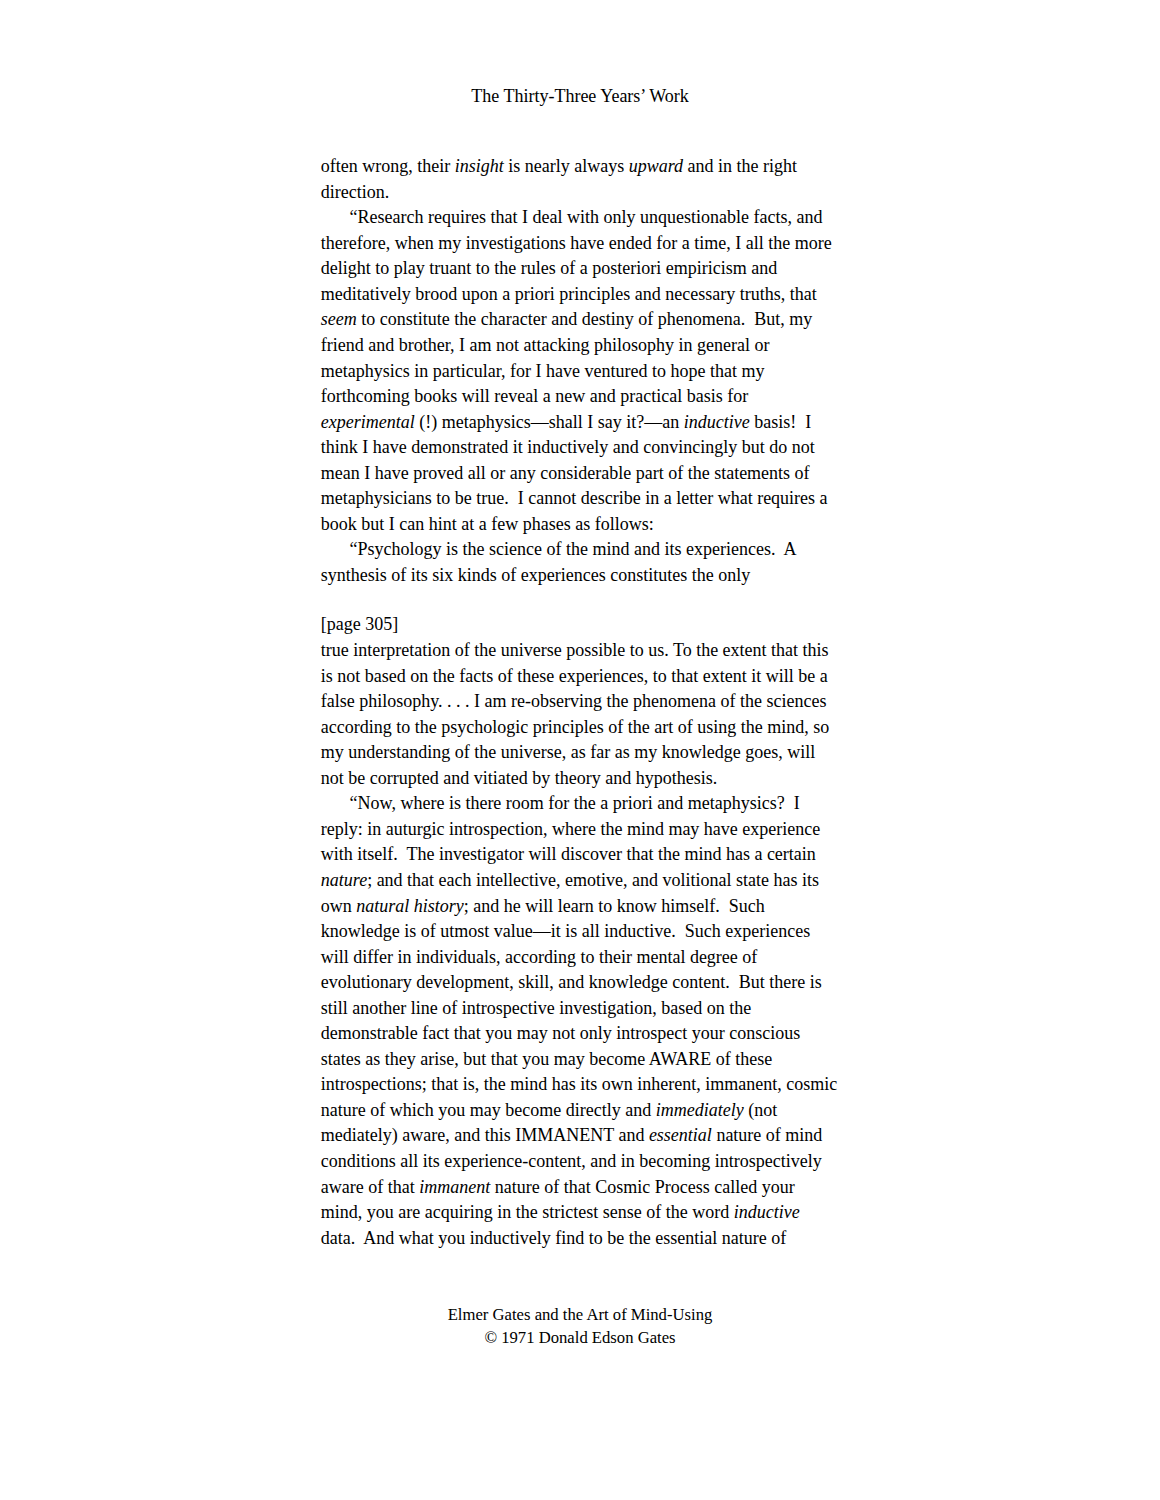The Thirty-Three Years’ Work
often wrong, their insight is nearly always upward and in the right direction.
“Research requires that I deal with only unquestionable facts, and therefore, when my investigations have ended for a time, I all the more delight to play truant to the rules of a posteriori empiricism and meditatively brood upon a priori principles and necessary truths, that seem to constitute the character and destiny of phenomena. But, my friend and brother, I am not attacking philosophy in general or metaphysics in particular, for I have ventured to hope that my forthcoming books will reveal a new and practical basis for experimental (!) metaphysics—shall I say it?—an inductive basis! I think I have demonstrated it inductively and convincingly but do not mean I have proved all or any considerable part of the statements of metaphysicians to be true. I cannot describe in a letter what requires a book but I can hint at a few phases as follows:
“Psychology is the science of the mind and its experiences. A synthesis of its six kinds of experiences constitutes the only
[page 305]
true interpretation of the universe possible to us. To the extent that this is not based on the facts of these experiences, to that extent it will be a false philosophy. . . . I am re-observing the phenomena of the sciences according to the psychologic principles of the art of using the mind, so my understanding of the universe, as far as my knowledge goes, will not be corrupted and vitiated by theory and hypothesis.
“Now, where is there room for the a priori and metaphysics? I reply: in auturgic introspection, where the mind may have experience with itself. The investigator will discover that the mind has a certain nature; and that each intellective, emotive, and volitional state has its own natural history; and he will learn to know himself. Such knowledge is of utmost value—it is all inductive. Such experiences will differ in individuals, according to their mental degree of evolutionary development, skill, and knowledge content. But there is still another line of introspective investigation, based on the demonstrable fact that you may not only introspect your conscious states as they arise, but that you may become AWARE of these introspections; that is, the mind has its own inherent, immanent, cosmic nature of which you may become directly and immediately (not mediately) aware, and this IMMANENT and essential nature of mind conditions all its experience-content, and in becoming introspectively aware of that immanent nature of that Cosmic Process called your mind, you are acquiring in the strictest sense of the word inductive data. And what you inductively find to be the essential nature of
Elmer Gates and the Art of Mind-Using
© 1971 Donald Edson Gates